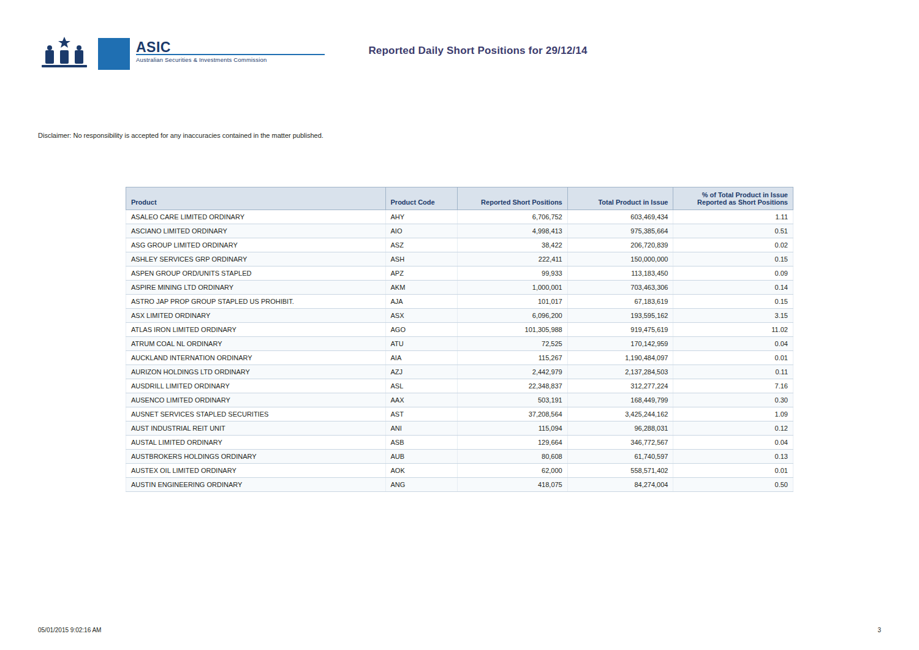ASIC
Australian Securities & Investments Commission
Reported Daily Short Positions for 29/12/14
Disclaimer: No responsibility is accepted for any inaccuracies contained in the matter published.
| Product | Product Code | Reported Short Positions | Total Product in Issue | % of Total Product in Issue Reported as Short Positions |
| --- | --- | --- | --- | --- |
| ASALEO CARE LIMITED ORDINARY | AHY | 6,706,752 | 603,469,434 | 1.11 |
| ASCIANO LIMITED ORDINARY | AIO | 4,998,413 | 975,385,664 | 0.51 |
| ASG GROUP LIMITED ORDINARY | ASZ | 38,422 | 206,720,839 | 0.02 |
| ASHLEY SERVICES GRP ORDINARY | ASH | 222,411 | 150,000,000 | 0.15 |
| ASPEN GROUP ORD/UNITS STAPLED | APZ | 99,933 | 113,183,450 | 0.09 |
| ASPIRE MINING LTD ORDINARY | AKM | 1,000,001 | 703,463,306 | 0.14 |
| ASTRO JAP PROP GROUP STAPLED US PROHIBIT. | AJA | 101,017 | 67,183,619 | 0.15 |
| ASX LIMITED ORDINARY | ASX | 6,096,200 | 193,595,162 | 3.15 |
| ATLAS IRON LIMITED ORDINARY | AGO | 101,305,988 | 919,475,619 | 11.02 |
| ATRUM COAL NL ORDINARY | ATU | 72,525 | 170,142,959 | 0.04 |
| AUCKLAND INTERNATION ORDINARY | AIA | 115,267 | 1,190,484,097 | 0.01 |
| AURIZON HOLDINGS LTD ORDINARY | AZJ | 2,442,979 | 2,137,284,503 | 0.11 |
| AUSDRILL LIMITED ORDINARY | ASL | 22,348,837 | 312,277,224 | 7.16 |
| AUSENCO LIMITED ORDINARY | AAX | 503,191 | 168,449,799 | 0.30 |
| AUSNET SERVICES STAPLED SECURITIES | AST | 37,208,564 | 3,425,244,162 | 1.09 |
| AUST INDUSTRIAL REIT UNIT | ANI | 115,094 | 96,288,031 | 0.12 |
| AUSTAL LIMITED ORDINARY | ASB | 129,664 | 346,772,567 | 0.04 |
| AUSTBROKERS HOLDINGS ORDINARY | AUB | 80,608 | 61,740,597 | 0.13 |
| AUSTEX OIL LIMITED ORDINARY | AOK | 62,000 | 558,571,402 | 0.01 |
| AUSTIN ENGINEERING ORDINARY | ANG | 418,075 | 84,274,004 | 0.50 |
05/01/2015 9:02:16 AM 3